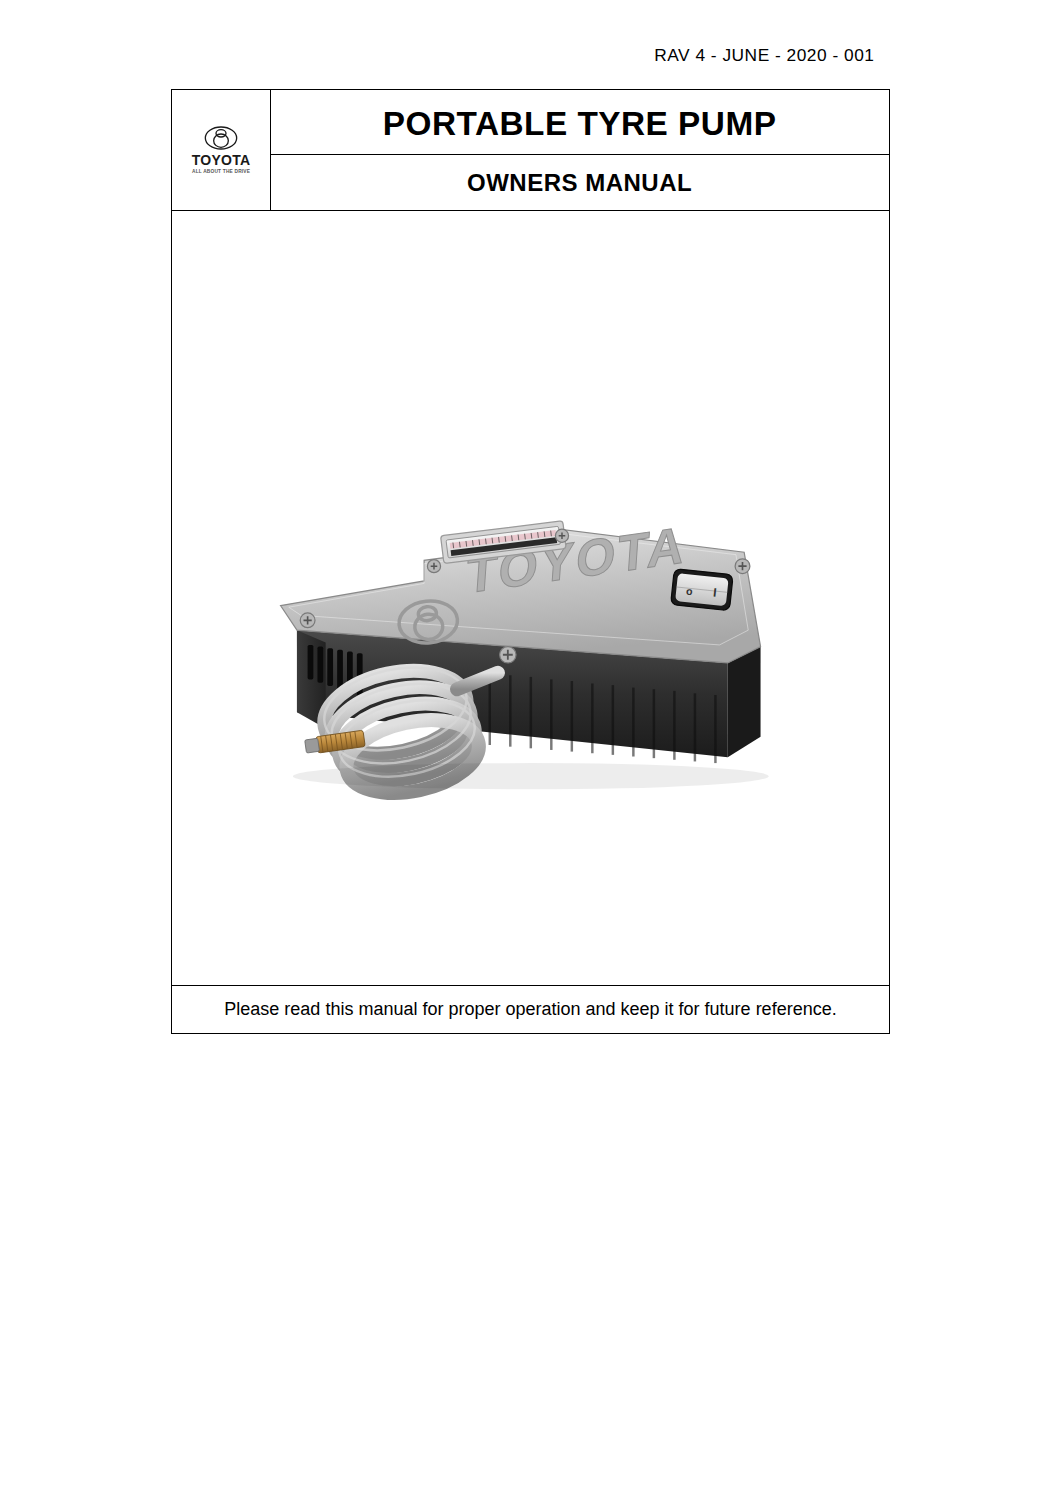RAV 4 - JUNE - 2020 - 001
TOYOTA
ALL ABOUT THE DRIVE
PORTABLE TYRE PUMP
OWNERS MANUAL
TOYOTA o I
Please read this manual for proper operation and keep it for future reference.